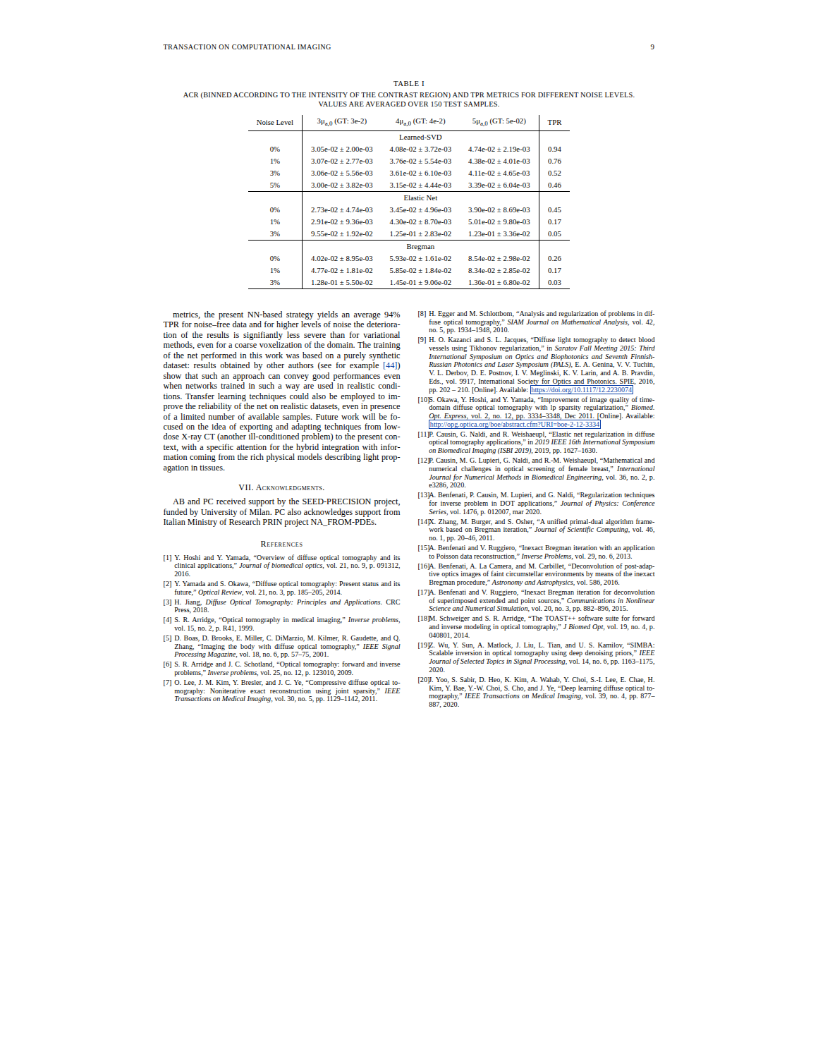Transaction on Computational Imaging
9
TABLE I
ACR (binned according to the intensity of the contrast region) and TPR metrics for different noise levels. Values are averaged over 150 test samples.
| Noise Level | 3μ a,0 (GT: 3e-2) | 4μ a,0 (GT: 4e-2) | 5μ a,0 (GT: 5e-02) | TPR |
| --- | --- | --- | --- | --- |
| | Learned-SVD | |
| 0% | 3.05e-02 ± 2.00e-03 | 4.08e-02 ± 3.72e-03 | 4.74e-02 ± 2.19e-03 | 0.94 |
| 1% | 3.07e-02 ± 2.77e-03 | 3.76e-02 ± 5.54e-03 | 4.38e-02 ± 4.01e-03 | 0.76 |
| 3% | 3.06e-02 ± 5.56e-03 | 3.61e-02 ± 6.10e-03 | 4.11e-02 ± 4.65e-03 | 0.52 |
| 5% | 3.00e-02 ± 3.82e-03 | 3.15e-02 ± 4.44e-03 | 3.39e-02 ± 6.04e-03 | 0.46 |
| | Elastic Net | |
| 0% | 2.73e-02 ± 4.74e-03 | 3.45e-02 ± 4.96e-03 | 3.90e-02 ± 8.69e-03 | 0.45 |
| 1% | 2.91e-02 ± 9.36e-03 | 4.30e-02 ± 8.70e-03 | 5.01e-02 ± 9.80e-03 | 0.17 |
| 3% | 9.55e-02 ± 1.92e-02 | 1.25e-01 ± 2.83e-02 | 1.23e-01 ± 3.36e-02 | 0.05 |
| | Bregman | |
| 0% | 4.02e-02 ± 8.95e-03 | 5.93e-02 ± 1.61e-02 | 8.54e-02 ± 2.98e-02 | 0.26 |
| 1% | 4.77e-02 ± 1.81e-02 | 5.85e-02 ± 1.84e-02 | 8.34e-02 ± 2.85e-02 | 0.17 |
| 3% | 1.28e-01 ± 5.50e-02 | 1.45e-01 ± 9.06e-02 | 1.36e-01 ± 6.80e-02 | 0.03 |
metrics, the present NN-based strategy yields an average 94% TPR for noise–free data and for higher levels of noise the deterioration of the results is signifiantly less severe than for variational methods, even for a coarse voxelization of the domain. The training of the net performed in this work was based on a purely synthetic dataset: results obtained by other authors (see for example [44]) show that such an approach can convey good performances even when networks trained in such a way are used in realistic conditions. Transfer learning techniques could also be employed to improve the reliability of the net on realistic datasets, even in presence of a limited number of available samples. Future work will be focused on the idea of exporting and adapting techniques from low-dose X-ray CT (another ill-conditioned problem) to the present context, with a specific attention for the hybrid integration with information coming from the rich physical models describing light propagation in tissues.
VII. Acknowledgments.
AB and PC received support by the SEED-PRECISION project, funded by University of Milan. PC also acknowledges support from Italian Ministry of Research PRIN project NA_FROM-PDEs.
References
[1] Y. Hoshi and Y. Yamada, “Overview of diffuse optical tomography and its clinical applications,” Journal of biomedical optics, vol. 21, no. 9, p. 091312, 2016.
[2] Y. Yamada and S. Okawa, “Diffuse optical tomography: Present status and its future,” Optical Review, vol. 21, no. 3, pp. 185–205, 2014.
[3] H. Jiang, Diffuse Optical Tomography: Principles and Applications. CRC Press, 2018.
[4] S. R. Arridge, “Optical tomography in medical imaging,” Inverse problems, vol. 15, no. 2, p. R41, 1999.
[5] D. Boas, D. Brooks, E. Miller, C. DiMarzio, M. Kilmer, R. Gaudette, and Q. Zhang, “Imaging the body with diffuse optical tomography,” IEEE Signal Processing Magazine, vol. 18, no. 6, pp. 57–75, 2001.
[6] S. R. Arridge and J. C. Schotland, “Optical tomography: forward and inverse problems,” Inverse problems, vol. 25, no. 12, p. 123010, 2009.
[7] O. Lee, J. M. Kim, Y. Bresler, and J. C. Ye, “Compressive diffuse optical tomography: Noniterative exact reconstruction using joint sparsity,” IEEE Transactions on Medical Imaging, vol. 30, no. 5, pp. 1129–1142, 2011.
[8] H. Egger and M. Schlottbom, “Analysis and regularization of problems in diffuse optical tomography,” SIAM Journal on Mathematical Analysis, vol. 42, no. 5, pp. 1934–1948, 2010.
[9] H. O. Kazanci and S. L. Jacques, “Diffuse light tomography to detect blood vessels using Tikhonov regularization,” in Saratov Fall Meeting 2015: Third International Symposium on Optics and Biophotonics and Seventh Finnish-Russian Photonics and Laser Symposium (PALS), E. A. Genina, V. V. Tuchin, V. L. Derbov, D. E. Postnov, I. V. Meglinski, K. V. Larin, and A. B. Pravdin, Eds., vol. 9917, International Society for Optics and Photonics. SPIE, 2016, pp. 202 – 210. [Online]. Available: https://doi.org/10.1117/12.2230074
[10] S. Okawa, Y. Hoshi, and Y. Yamada, “Improvement of image quality of time-domain diffuse optical tomography with lp sparsity regularization,” Biomed. Opt. Express, vol. 2, no. 12, pp. 3334–3348, Dec 2011. [Online]. Available: http://opg.optica.org/boe/abstract.cfm?URI=boe-2-12-3334
[11] P. Causin, G. Naldi, and R. Weishaeupl, “Elastic net regularization in diffuse optical tomography applications,” in 2019 IEEE 16th International Symposium on Biomedical Imaging (ISBI 2019), 2019, pp. 1627–1630.
[12] P. Causin, M. G. Lupieri, G. Naldi, and R.-M. Weishaeupl, “Mathematical and numerical challenges in optical screening of female breast,” International Journal for Numerical Methods in Biomedical Engineering, vol. 36, no. 2, p. e3286, 2020.
[13] A. Benfenati, P. Causin, M. Lupieri, and G. Naldi, “Regularization techniques for inverse problem in DOT applications,” Journal of Physics: Conference Series, vol. 1476, p. 012007, mar 2020.
[14] X. Zhang, M. Burger, and S. Osher, “A unified primal-dual algorithm framework based on Bregman iteration,” Journal of Scientific Computing, vol. 46, no. 1, pp. 20–46, 2011.
[15] A. Benfenati and V. Ruggiero, “Inexact Bregman iteration with an application to Poisson data reconstruction,” Inverse Problems, vol. 29, no. 6, 2013.
[16] A. Benfenati, A. La Camera, and M. Carbillet, “Deconvolution of post-adaptive optics images of faint circumstellar environments by means of the inexact Bregman procedure,” Astronomy and Astrophysics, vol. 586, 2016.
[17] A. Benfenati and V. Ruggiero, “Inexact Bregman iteration for deconvolution of superimposed extended and point sources,” Communications in Nonlinear Science and Numerical Simulation, vol. 20, no. 3, pp. 882–896, 2015.
[18] M. Schweiger and S. R. Arridge, “The TOAST++ software suite for forward and inverse modeling in optical tomography,” J Biomed Opt, vol. 19, no. 4, p. 040801, 2014.
[19] Z. Wu, Y. Sun, A. Matlock, J. Liu, L. Tian, and U. S. Kamilov, “SIMBA: Scalable inversion in optical tomography using deep denoising priors,” IEEE Journal of Selected Topics in Signal Processing, vol. 14, no. 6, pp. 1163–1175, 2020.
[20] J. Yoo, S. Sabir, D. Heo, K. Kim, A. Wahab, Y. Choi, S.-I. Lee, E. Chae, H. Kim, Y. Bae, Y.-W. Choi, S. Cho, and J. Ye, “Deep learning diffuse optical tomography,” IEEE Transactions on Medical Imaging, vol. 39, no. 4, pp. 877–887, 2020.